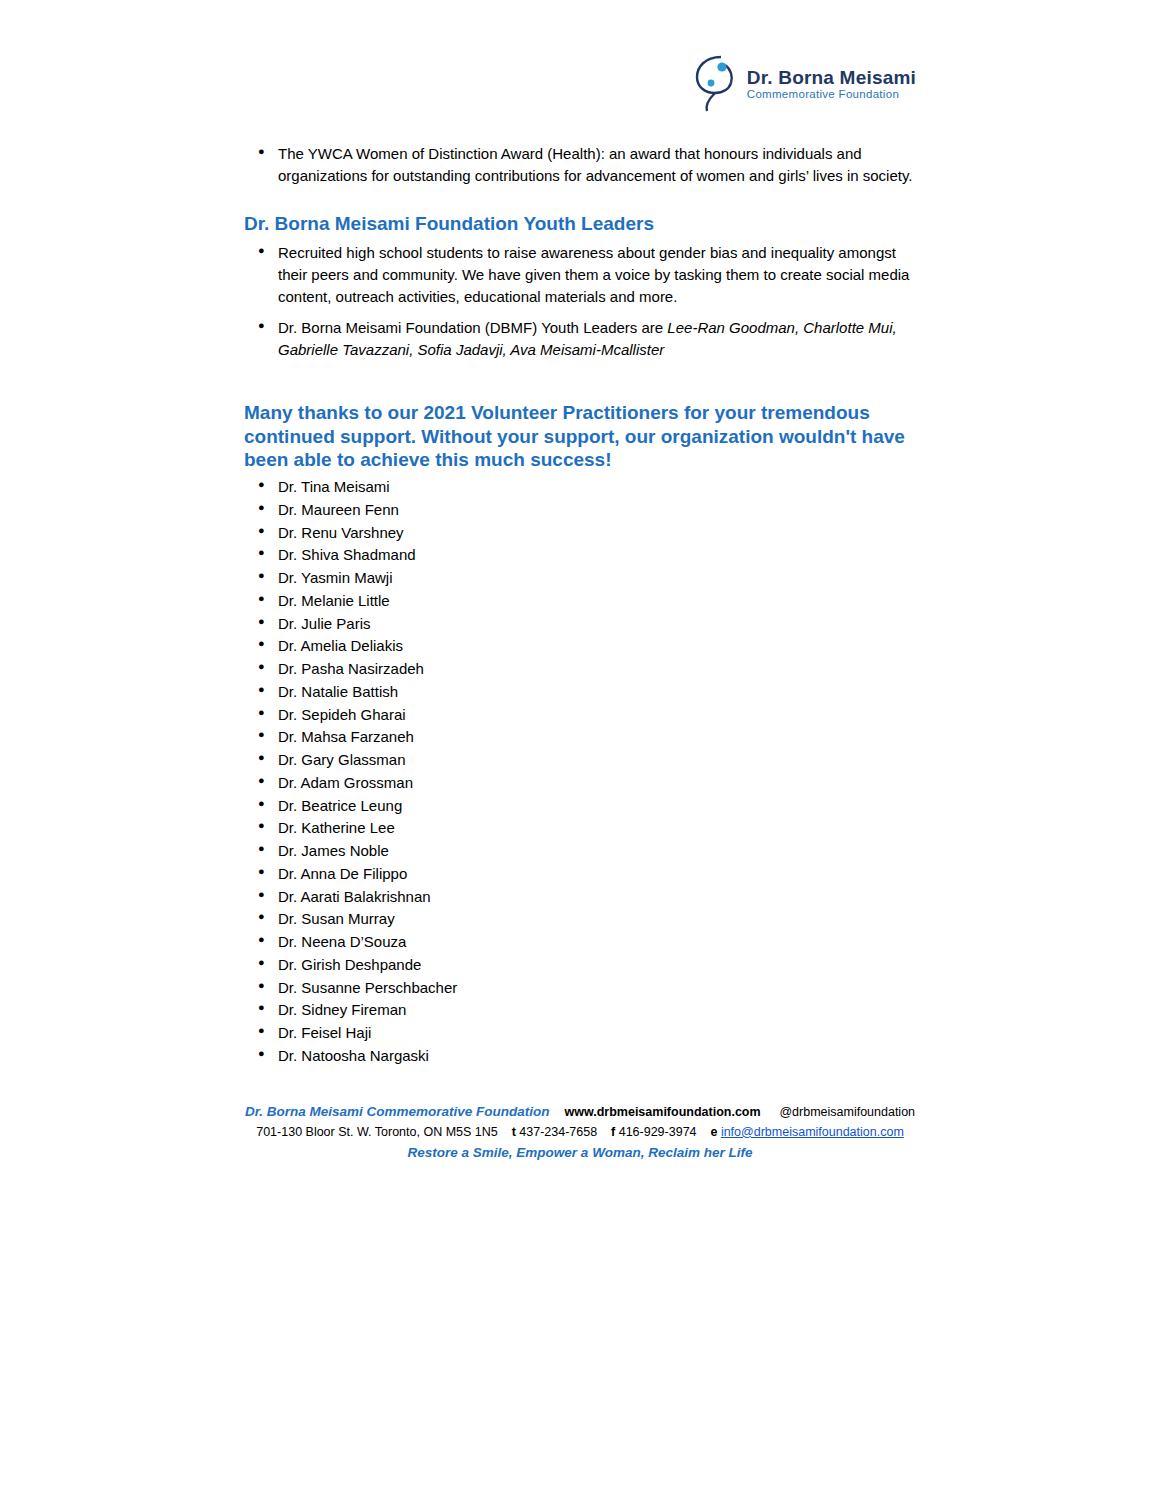Dr. Borna Meisami
Commemorative Foundation
The YWCA Women of Distinction Award (Health): an award that honours individuals and organizations for outstanding contributions for advancement of women and girls’ lives in society.
Dr. Borna Meisami Foundation Youth Leaders
Recruited high school students to raise awareness about gender bias and inequality amongst their peers and community. We have given them a voice by tasking them to create social media content, outreach activities, educational materials and more.
Dr. Borna Meisami Foundation (DBMF) Youth Leaders are Lee-Ran Goodman, Charlotte Mui, Gabrielle Tavazzani, Sofia Jadavji, Ava Meisami-Mcallister
Many thanks to our 2021 Volunteer Practitioners for your tremendous continued support. Without your support, our organization wouldn't have been able to achieve this much success!
Dr. Tina Meisami
Dr. Maureen Fenn
Dr. Renu Varshney
Dr. Shiva Shadmand
Dr. Yasmin Mawji
Dr. Melanie Little
Dr. Julie Paris
Dr. Amelia Deliakis
Dr. Pasha Nasirzadeh
Dr. Natalie Battish
Dr. Sepideh Gharai
Dr. Mahsa Farzaneh
Dr. Gary Glassman
Dr. Adam Grossman
Dr. Beatrice Leung
Dr. Katherine Lee
Dr. James Noble
Dr. Anna De Filippo
Dr. Aarati Balakrishnan
Dr. Susan Murray
Dr. Neena D’Souza
Dr. Girish Deshpande
Dr. Susanne Perschbacher
Dr. Sidney Fireman
Dr. Feisel Haji
Dr. Natoosha Nargaski
Dr. Borna Meisami Commemorative Foundation www.drbmeisamifoundation.com @drbmeisamifoundation
701-130 Bloor St. W. Toronto, ON M5S 1N5 t 437-234-7658 f 416-929-3974 e info@drbmeisamifoundation.com
Restore a Smile, Empower a Woman, Reclaim her Life